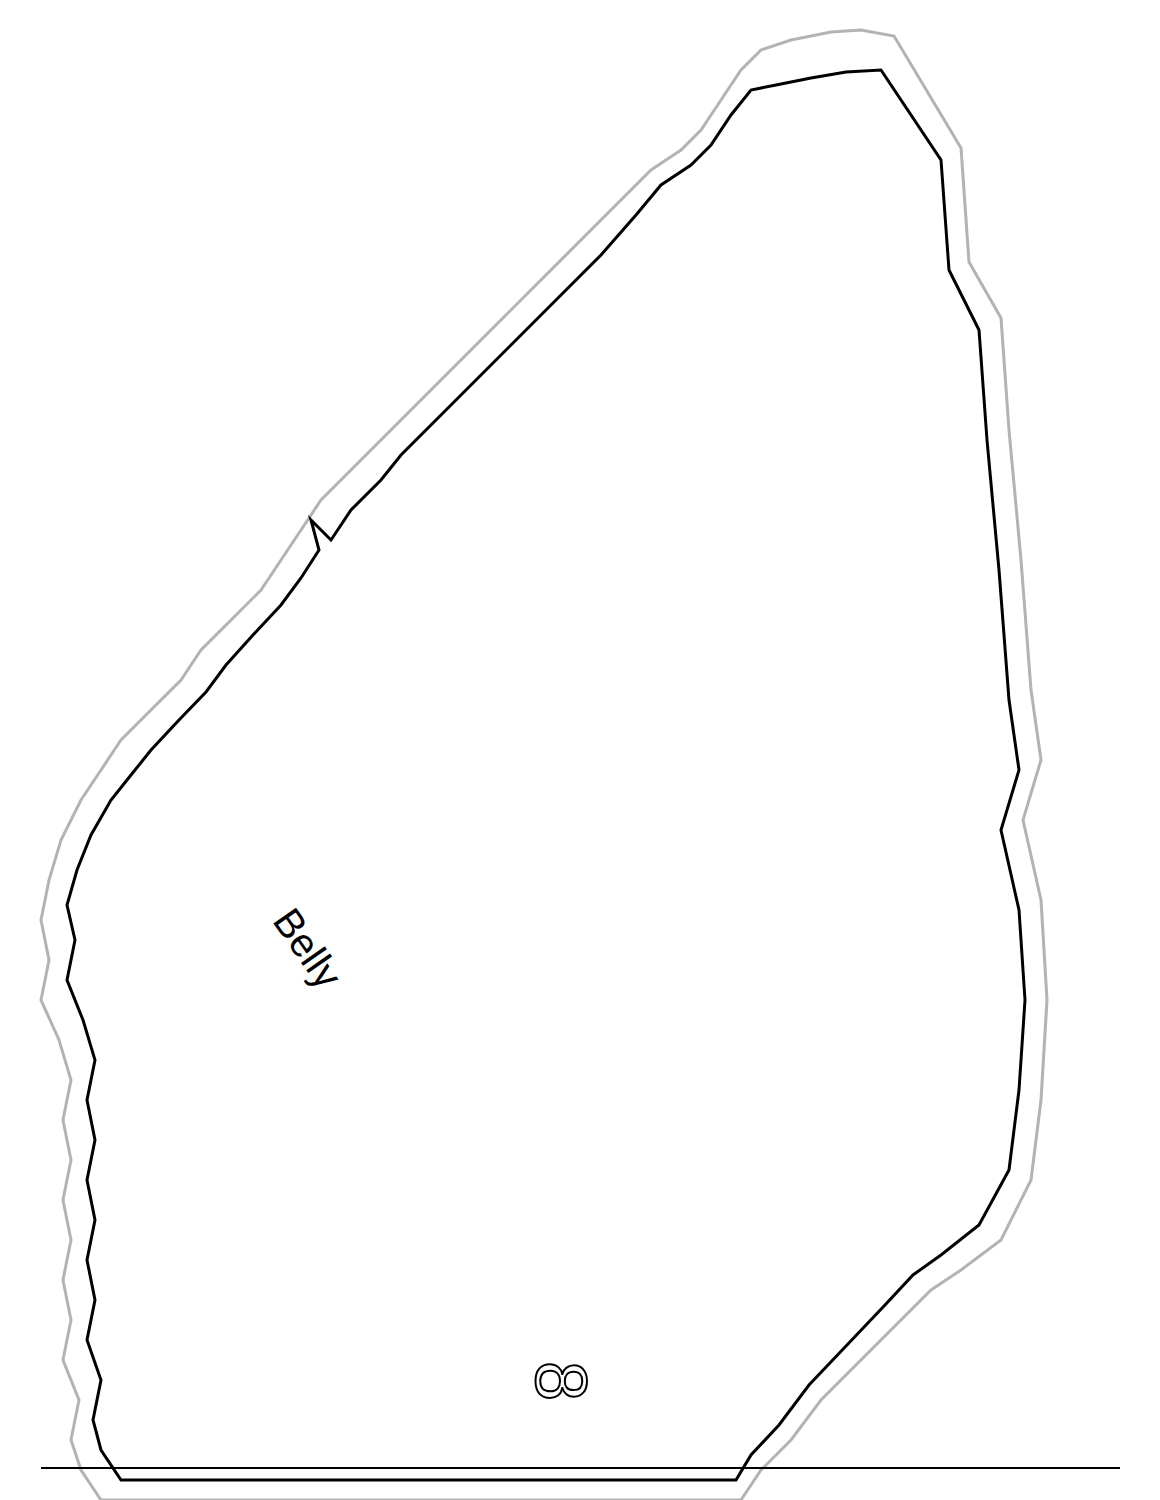Belly
8